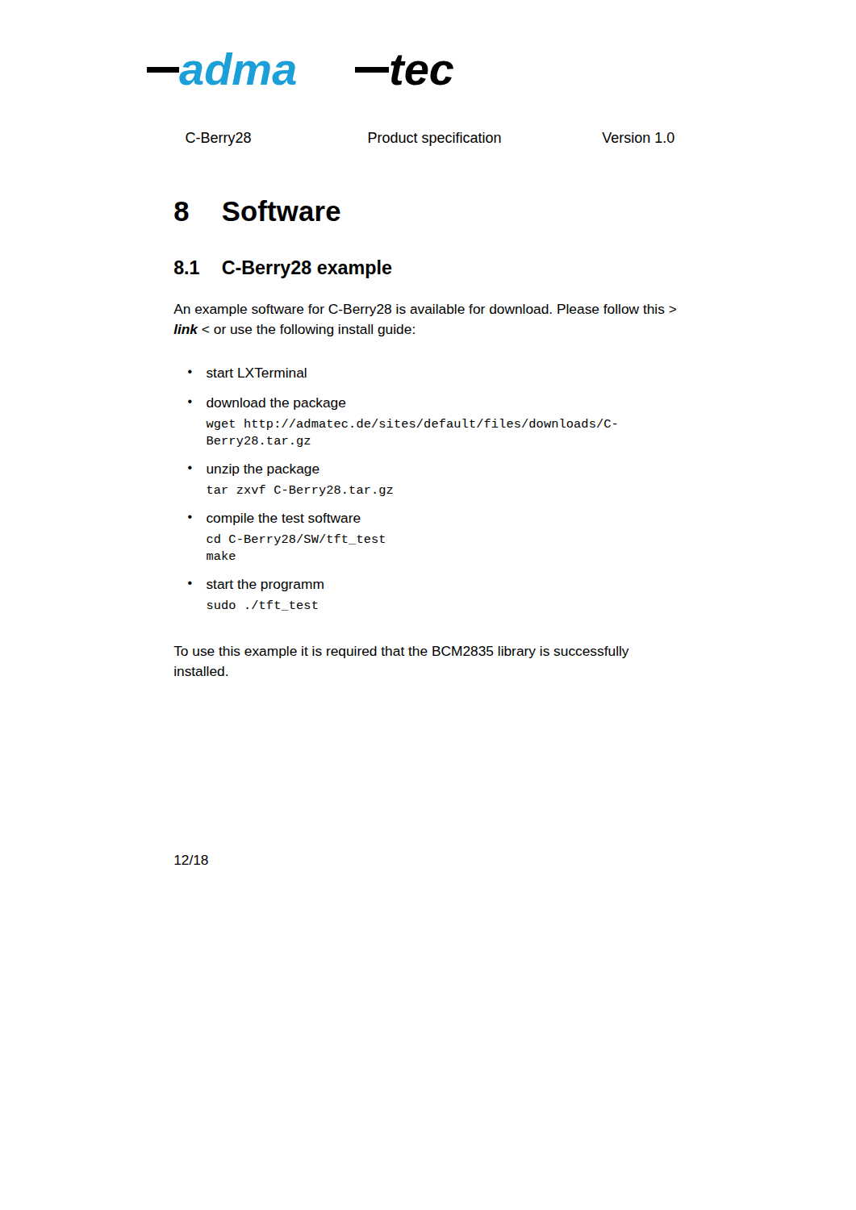adma tec
C-Berry28
Product specification
Version 1.0
8 Software
8.1 C-Berry28 example
An example software for C-Berry28 is available for download. Please follow this > link < or use the following install guide:
start LXTerminal
download the package wget http://admatec.de/sites/default/files/downloads/C-Berry28.tar.gz
unzip the package tar zxvf C-Berry28.tar.gz
compile the test software cd C-Berry28/SW/tft_test
make
start the programm sudo ./tft_test
To use this example it is required that the BCM2835 library is successfully installed.
12/18